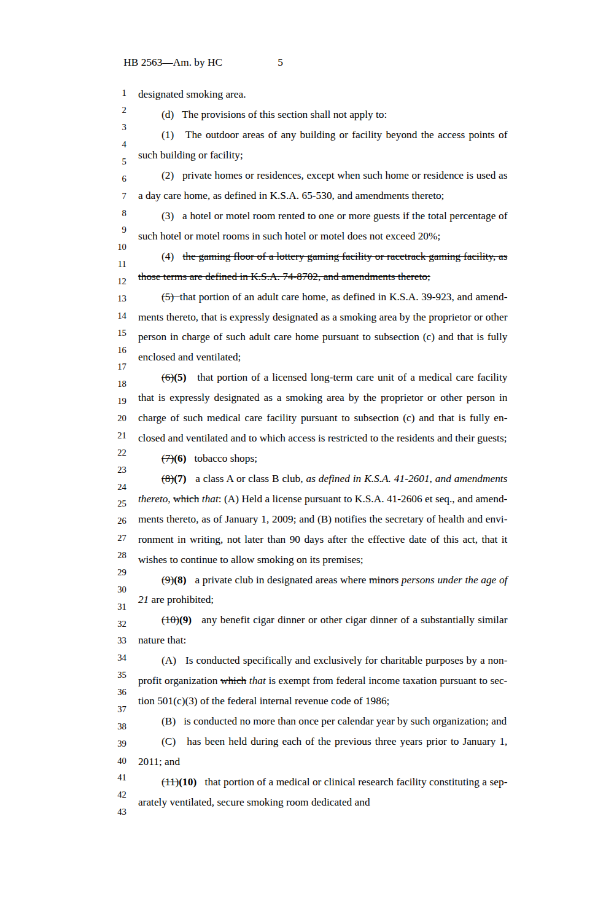HB 2563—Am. by HC 5
1
2
3
4
5
6
7
8
9
10
11
12
13
14
15
16
17
18
19
20
21
22
23
24
25
26
27
28
29
30
31
32
33
34
35
36
37
38
39
40
41
42
43
designated smoking area.
(d) The provisions of this section shall not apply to:
(1) The outdoor areas of any building or facility beyond the access points of such building or facility;
(2) private homes or residences, except when such home or residence is used as a day care home, as defined in K.S.A. 65-530, and amendments thereto;
(3) a hotel or motel room rented to one or more guests if the total percentage of such hotel or motel rooms in such hotel or motel does not exceed 20%;
(4) the gaming floor of a lottery gaming facility or racetrack gaming facility, as those terms are defined in K.S.A. 74-8702, and amendments thereto;
(5) that portion of an adult care home, as defined in K.S.A. 39-923, and amendments thereto, that is expressly designated as a smoking area by the proprietor or other person in charge of such adult care home pursuant to subsection (c) and that is fully enclosed and ventilated;
(6)(5) that portion of a licensed long-term care unit of a medical care facility that is expressly designated as a smoking area by the proprietor or other person in charge of such medical care facility pursuant to subsection (c) and that is fully enclosed and ventilated and to which access is restricted to the residents and their guests;
(7)(6) tobacco shops;
(8)(7) a class A or class B club, as defined in K.S.A. 41-2601, and amendments thereto, which that: (A) Held a license pursuant to K.S.A. 41-2606 et seq., and amendments thereto, as of January 1, 2009; and (B) notifies the secretary of health and environment in writing, not later than 90 days after the effective date of this act, that it wishes to continue to allow smoking on its premises;
(9)(8) a private club in designated areas where minors persons under the age of 21 are prohibited;
(10)(9) any benefit cigar dinner or other cigar dinner of a substantially similar nature that:
(A) Is conducted specifically and exclusively for charitable purposes by a nonprofit organization which that is exempt from federal income taxation pursuant to section 501(c)(3) of the federal internal revenue code of 1986;
(B) is conducted no more than once per calendar year by such organization; and
(C) has been held during each of the previous three years prior to January 1, 2011; and
(11)(10) that portion of a medical or clinical research facility constituting a separately ventilated, secure smoking room dedicated and